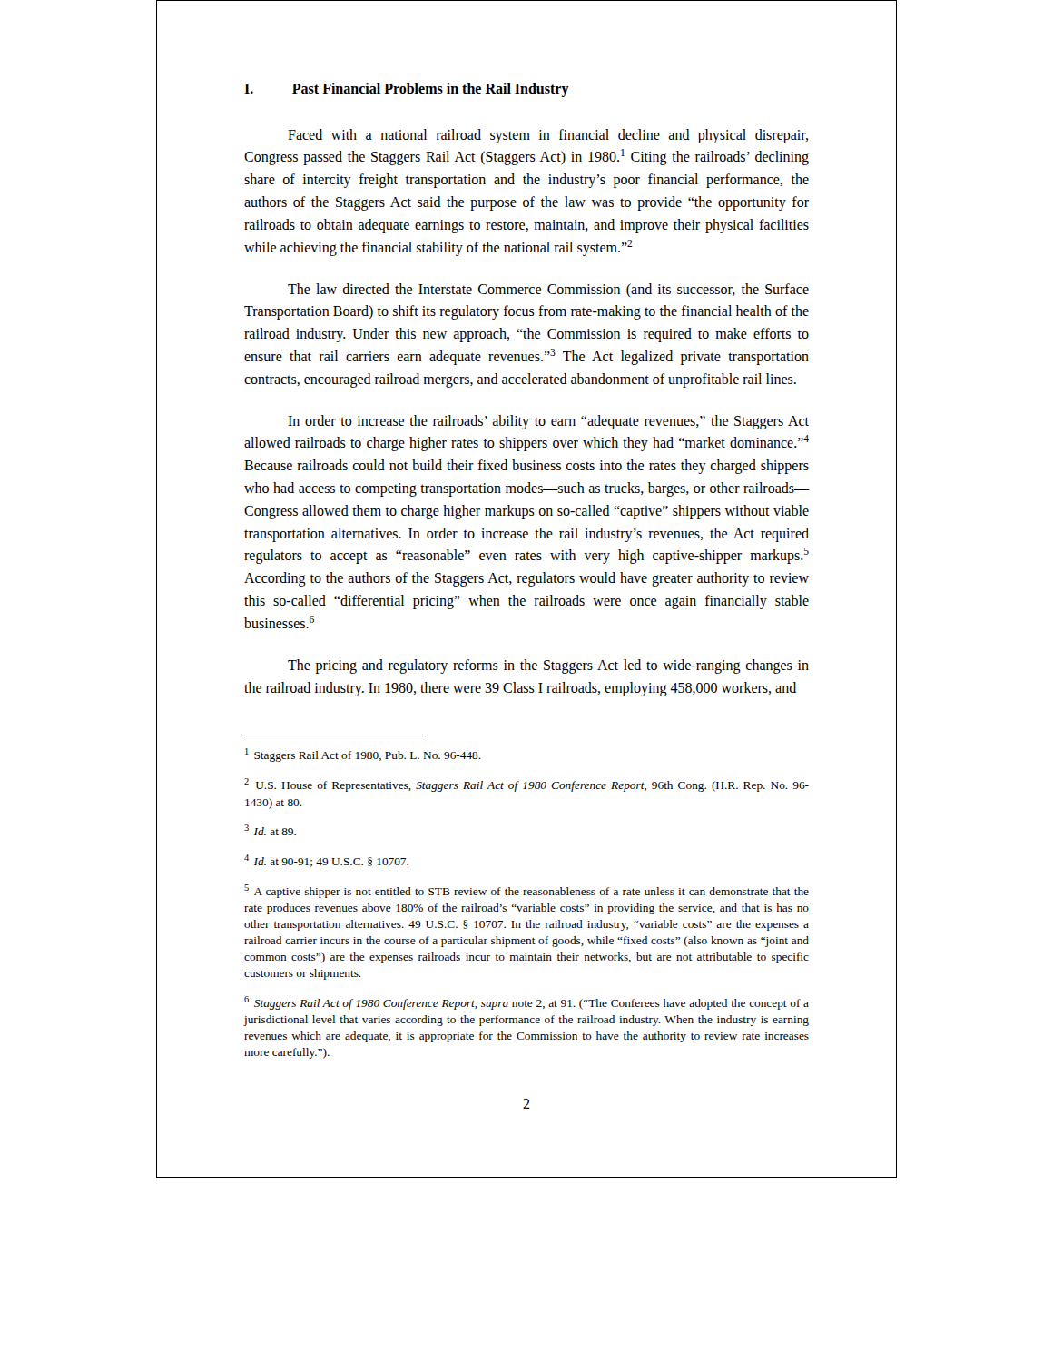I. Past Financial Problems in the Rail Industry
Faced with a national railroad system in financial decline and physical disrepair, Congress passed the Staggers Rail Act (Staggers Act) in 1980.1 Citing the railroads’ declining share of intercity freight transportation and the industry’s poor financial performance, the authors of the Staggers Act said the purpose of the law was to provide “the opportunity for railroads to obtain adequate earnings to restore, maintain, and improve their physical facilities while achieving the financial stability of the national rail system.”2
The law directed the Interstate Commerce Commission (and its successor, the Surface Transportation Board) to shift its regulatory focus from rate-making to the financial health of the railroad industry. Under this new approach, “the Commission is required to make efforts to ensure that rail carriers earn adequate revenues.”3 The Act legalized private transportation contracts, encouraged railroad mergers, and accelerated abandonment of unprofitable rail lines.
In order to increase the railroads’ ability to earn “adequate revenues,” the Staggers Act allowed railroads to charge higher rates to shippers over which they had “market dominance.”4 Because railroads could not build their fixed business costs into the rates they charged shippers who had access to competing transportation modes—such as trucks, barges, or other railroads—Congress allowed them to charge higher markups on so-called “captive” shippers without viable transportation alternatives. In order to increase the rail industry’s revenues, the Act required regulators to accept as “reasonable” even rates with very high captive-shipper markups.5 According to the authors of the Staggers Act, regulators would have greater authority to review this so-called “differential pricing” when the railroads were once again financially stable businesses.6
The pricing and regulatory reforms in the Staggers Act led to wide-ranging changes in the railroad industry. In 1980, there were 39 Class I railroads, employing 458,000 workers, and
1 Staggers Rail Act of 1980, Pub. L. No. 96-448.
2 U.S. House of Representatives, Staggers Rail Act of 1980 Conference Report, 96th Cong. (H.R. Rep. No. 96-1430) at 80.
3 Id. at 89.
4 Id. at 90-91; 49 U.S.C. § 10707.
5 A captive shipper is not entitled to STB review of the reasonableness of a rate unless it can demonstrate that the rate produces revenues above 180% of the railroad’s “variable costs” in providing the service, and that is has no other transportation alternatives. 49 U.S.C. § 10707. In the railroad industry, “variable costs” are the expenses a railroad carrier incurs in the course of a particular shipment of goods, while “fixed costs” (also known as “joint and common costs”) are the expenses railroads incur to maintain their networks, but are not attributable to specific customers or shipments.
6 Staggers Rail Act of 1980 Conference Report, supra note 2, at 91. (“The Conferees have adopted the concept of a jurisdictional level that varies according to the performance of the railroad industry. When the industry is earning revenues which are adequate, it is appropriate for the Commission to have the authority to review rate increases more carefully.”).
2